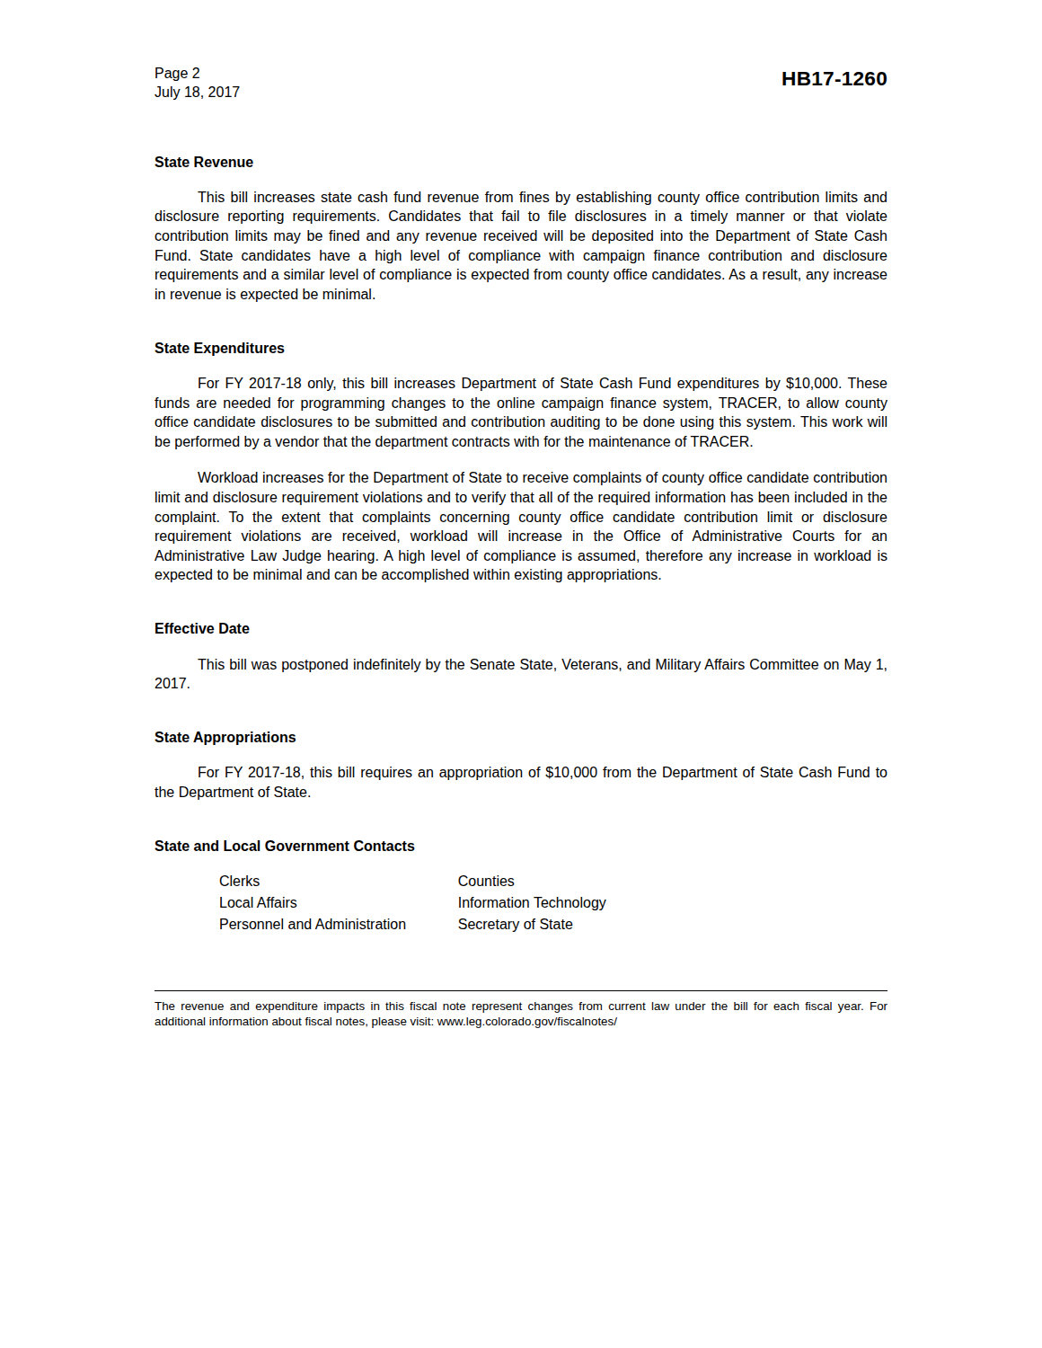Page 2
July 18, 2017
HB17-1260
State Revenue
This bill increases state cash fund revenue from fines by establishing county office contribution limits and disclosure reporting requirements. Candidates that fail to file disclosures in a timely manner or that violate contribution limits may be fined and any revenue received will be deposited into the Department of State Cash Fund. State candidates have a high level of compliance with campaign finance contribution and disclosure requirements and a similar level of compliance is expected from county office candidates. As a result, any increase in revenue is expected be minimal.
State Expenditures
For FY 2017-18 only, this bill increases Department of State Cash Fund expenditures by $10,000. These funds are needed for programming changes to the online campaign finance system, TRACER, to allow county office candidate disclosures to be submitted and contribution auditing to be done using this system. This work will be performed by a vendor that the department contracts with for the maintenance of TRACER.
Workload increases for the Department of State to receive complaints of county office candidate contribution limit and disclosure requirement violations and to verify that all of the required information has been included in the complaint. To the extent that complaints concerning county office candidate contribution limit or disclosure requirement violations are received, workload will increase in the Office of Administrative Courts for an Administrative Law Judge hearing. A high level of compliance is assumed, therefore any increase in workload is expected to be minimal and can be accomplished within existing appropriations.
Effective Date
This bill was postponed indefinitely by the Senate State, Veterans, and Military Affairs Committee on May 1, 2017.
State Appropriations
For FY 2017-18, this bill requires an appropriation of $10,000 from the Department of State Cash Fund to the Department of State.
State and Local Government Contacts
| Clerks | Counties |
| Local Affairs | Information Technology |
| Personnel and Administration | Secretary of State |
The revenue and expenditure impacts in this fiscal note represent changes from current law under the bill for each fiscal year. For additional information about fiscal notes, please visit: www.leg.colorado.gov/fiscalnotes/